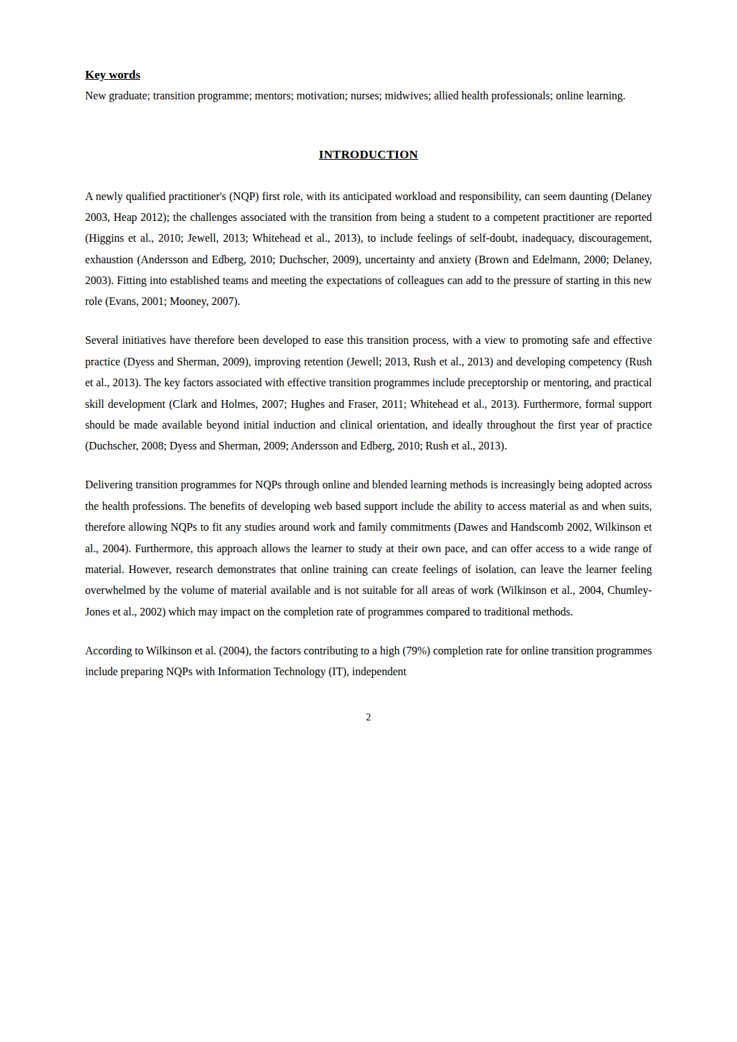Key words
New graduate; transition programme; mentors; motivation; nurses; midwives; allied health professionals; online learning.
INTRODUCTION
A newly qualified practitioner's (NQP) first role, with its anticipated workload and responsibility, can seem daunting (Delaney 2003, Heap 2012); the challenges associated with the transition from being a student to a competent practitioner are reported (Higgins et al., 2010; Jewell, 2013; Whitehead et al., 2013), to include feelings of self-doubt, inadequacy, discouragement, exhaustion (Andersson and Edberg, 2010; Duchscher, 2009), uncertainty and anxiety (Brown and Edelmann, 2000; Delaney, 2003). Fitting into established teams and meeting the expectations of colleagues can add to the pressure of starting in this new role (Evans, 2001; Mooney, 2007).
Several initiatives have therefore been developed to ease this transition process, with a view to promoting safe and effective practice (Dyess and Sherman, 2009), improving retention (Jewell; 2013, Rush et al., 2013) and developing competency (Rush et al., 2013). The key factors associated with effective transition programmes include preceptorship or mentoring, and practical skill development (Clark and Holmes, 2007; Hughes and Fraser, 2011; Whitehead et al., 2013). Furthermore, formal support should be made available beyond initial induction and clinical orientation, and ideally throughout the first year of practice (Duchscher, 2008; Dyess and Sherman, 2009; Andersson and Edberg, 2010; Rush et al., 2013).
Delivering transition programmes for NQPs through online and blended learning methods is increasingly being adopted across the health professions. The benefits of developing web based support include the ability to access material as and when suits, therefore allowing NQPs to fit any studies around work and family commitments (Dawes and Handscomb 2002, Wilkinson et al., 2004). Furthermore, this approach allows the learner to study at their own pace, and can offer access to a wide range of material. However, research demonstrates that online training can create feelings of isolation, can leave the learner feeling overwhelmed by the volume of material available and is not suitable for all areas of work (Wilkinson et al., 2004, Chumley-Jones et al., 2002) which may impact on the completion rate of programmes compared to traditional methods.
According to Wilkinson et al. (2004), the factors contributing to a high (79%) completion rate for online transition programmes include preparing NQPs with Information Technology (IT), independent
2